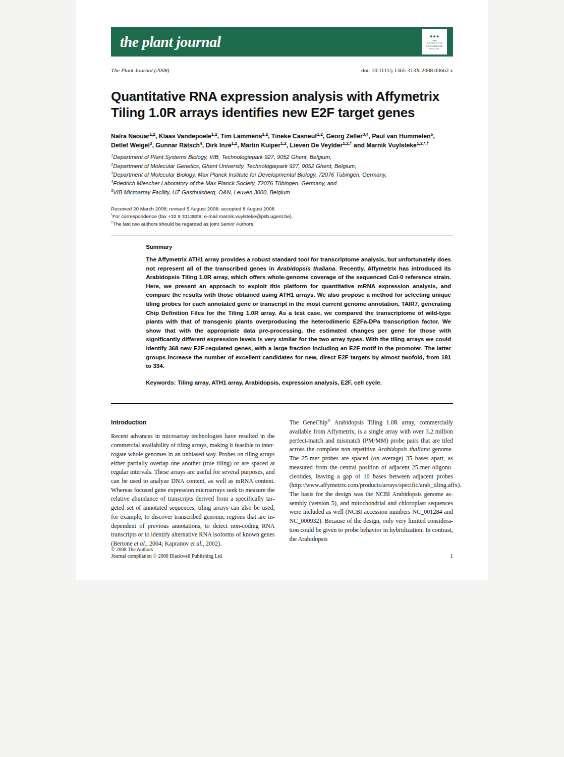the plant journal
●●●
SEB SOCIETY FOR EXPERIMENTAL BIOLOGY
The Plant Journal (2008)
doi: 10.1111/j.1365-313X.2008.03662.x
Quantitative RNA expression analysis with Affymetrix Tiling 1.0R arrays identifies new E2F target genes
Naïra Naouar1,2, Klaas Vandepoele1,2, Tim Lammens1,2, Tineke Casneuf1,2, Georg Zeller3,4, Paul van Hummelen5, Detlef Weigel3, Gunnar Rätsch4, Dirk Inzé1,2, Martin Kuiper1,2, Lieven De Veylder1,2,† and Marnik Vuylsteke1,2,*,†
1Department of Plant Systems Biology, VIB, Technologiepark 927, 9052 Ghent, Belgium,
2Department of Molecular Genetics, Ghent University, Technologiepark 927, 9052 Ghent, Belgium,
3Department of Molecular Biology, Max Planck Institute for Developmental Biology, 72076 Tübingen, Germany,
4Friedrich Miescher Laboratory of the Max Planck Society, 72076 Tübingen, Germany, and
5VIB Microarray Facility, UZ-Gasthuisberg, O&N, Leuven 3000, Belgium
Received 20 March 2008; revised 5 August 2008; accepted 8 August 2008.
*For correspondence (fax +32 9 3313809; e-mail marnik.vuylsteke@psb.ugent.be).
†The last two authors should be regarded as joint Senior Authors.
Summary
The Affymetrix ATH1 array provides a robust standard tool for transcriptome analysis, but unfortunately does not represent all of the transcribed genes in Arabidopsis thaliana. Recently, Affymetrix has introduced its Arabidopsis Tiling 1.0R array, which offers whole-genome coverage of the sequenced Col-0 reference strain. Here, we present an approach to exploit this platform for quantitative mRNA expression analysis, and compare the results with those obtained using ATH1 arrays. We also propose a method for selecting unique tiling probes for each annotated gene or transcript in the most current genome annotation, TAIR7, generating Chip Definition Files for the Tiling 1.0R array. As a test case, we compared the transcriptome of wild-type plants with that of transgenic plants overproducing the heterodimeric E2Fa-DPa transcription factor. We show that with the appropriate data pre-processing, the estimated changes per gene for those with significantly different expression levels is very similar for the two array types. With the tiling arrays we could identify 368 new E2F-regulated genes, with a large fraction including an E2F motif in the promoter. The latter groups increase the number of excellent candidates for new, direct E2F targets by almost twofold, from 181 to 334.
Keywords: Tiling array, ATH1 array, Arabidopsis, expression analysis, E2F, cell cycle.
Introduction
Recent advances in microarray technologies have resulted in the commercial availability of tiling arrays, making it feasible to interrogate whole genomes in an unbiased way. Probes on tiling arrays either partially overlap one another (true tiling) or are spaced at regular intervals. These arrays are useful for several purposes, and can be used to analyze DNA content, as well as mRNA content. Whereas focused gene expression microarrays seek to measure the relative abundance of transcripts derived from a specifically targeted set of annotated sequences, tiling arrays can also be used, for example, to discover transcribed genomic regions that are independent of previous annotations, to detect non-coding RNA transcripts or to identify alternative RNA isoforms of known genes (Bertone et al., 2004; Kapranov et al., 2002).
The GeneChip® Arabidopsis Tiling 1.0R array, commercially available from Affymetrix, is a single array with over 3.2 million perfect-match and mismatch (PM/MM) probe pairs that are tiled across the complete non-repetitive Arabidopsis thaliana genome. The 25-mer probes are spaced (on average) 35 bases apart, as measured from the central position of adjacent 25-mer oligonucleotides, leaving a gap of 10 bases between adjacent probes (http://www.affymetrix.com/products/arrays/specific/arab_tiling.affx). The basis for the design was the NCBI Arabidopsis genome assembly (version 5), and mitochondrial and chloroplast sequences were included as well (NCBI accession numbers NC_001284 and NC_000932). Because of the design, only very limited consideration could be given to probe behavior in hybridization. In contrast, the Arabidopsis
© 2008 The Authors
Journal compilation © 2008 Blackwell Publishing Ltd
1